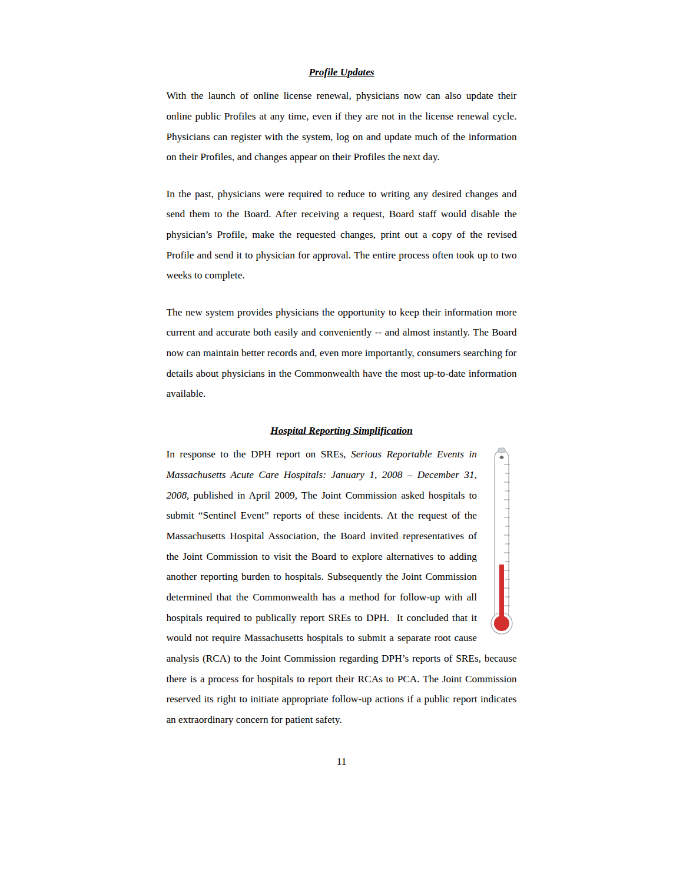Profile Updates
With the launch of online license renewal, physicians now can also update their online public Profiles at any time, even if they are not in the license renewal cycle. Physicians can register with the system, log on and update much of the information on their Profiles, and changes appear on their Profiles the next day.
In the past, physicians were required to reduce to writing any desired changes and send them to the Board. After receiving a request, Board staff would disable the physician’s Profile, make the requested changes, print out a copy of the revised Profile and send it to physician for approval. The entire process often took up to two weeks to complete.
The new system provides physicians the opportunity to keep their information more current and accurate both easily and conveniently -- and almost instantly. The Board now can maintain better records and, even more importantly, consumers searching for details about physicians in the Commonwealth have the most up-to-date information available.
Hospital Reporting Simplification
In response to the DPH report on SREs, Serious Reportable Events in Massachusetts Acute Care Hospitals: January 1, 2008 – December 31, 2008, published in April 2009, The Joint Commission asked hospitals to submit “Sentinel Event” reports of these incidents. At the request of the Massachusetts Hospital Association, the Board invited representatives of the Joint Commission to visit the Board to explore alternatives to adding another reporting burden to hospitals. Subsequently the Joint Commission determined that the Commonwealth has a method for follow-up with all hospitals required to publically report SREs to DPH. It concluded that it would not require Massachusetts hospitals to submit a separate root cause analysis (RCA) to the Joint Commission regarding DPH’s reports of SREs, because there is a process for hospitals to report their RCAs to PCA. The Joint Commission reserved its right to initiate appropriate follow-up actions if a public report indicates an extraordinary concern for patient safety.
11